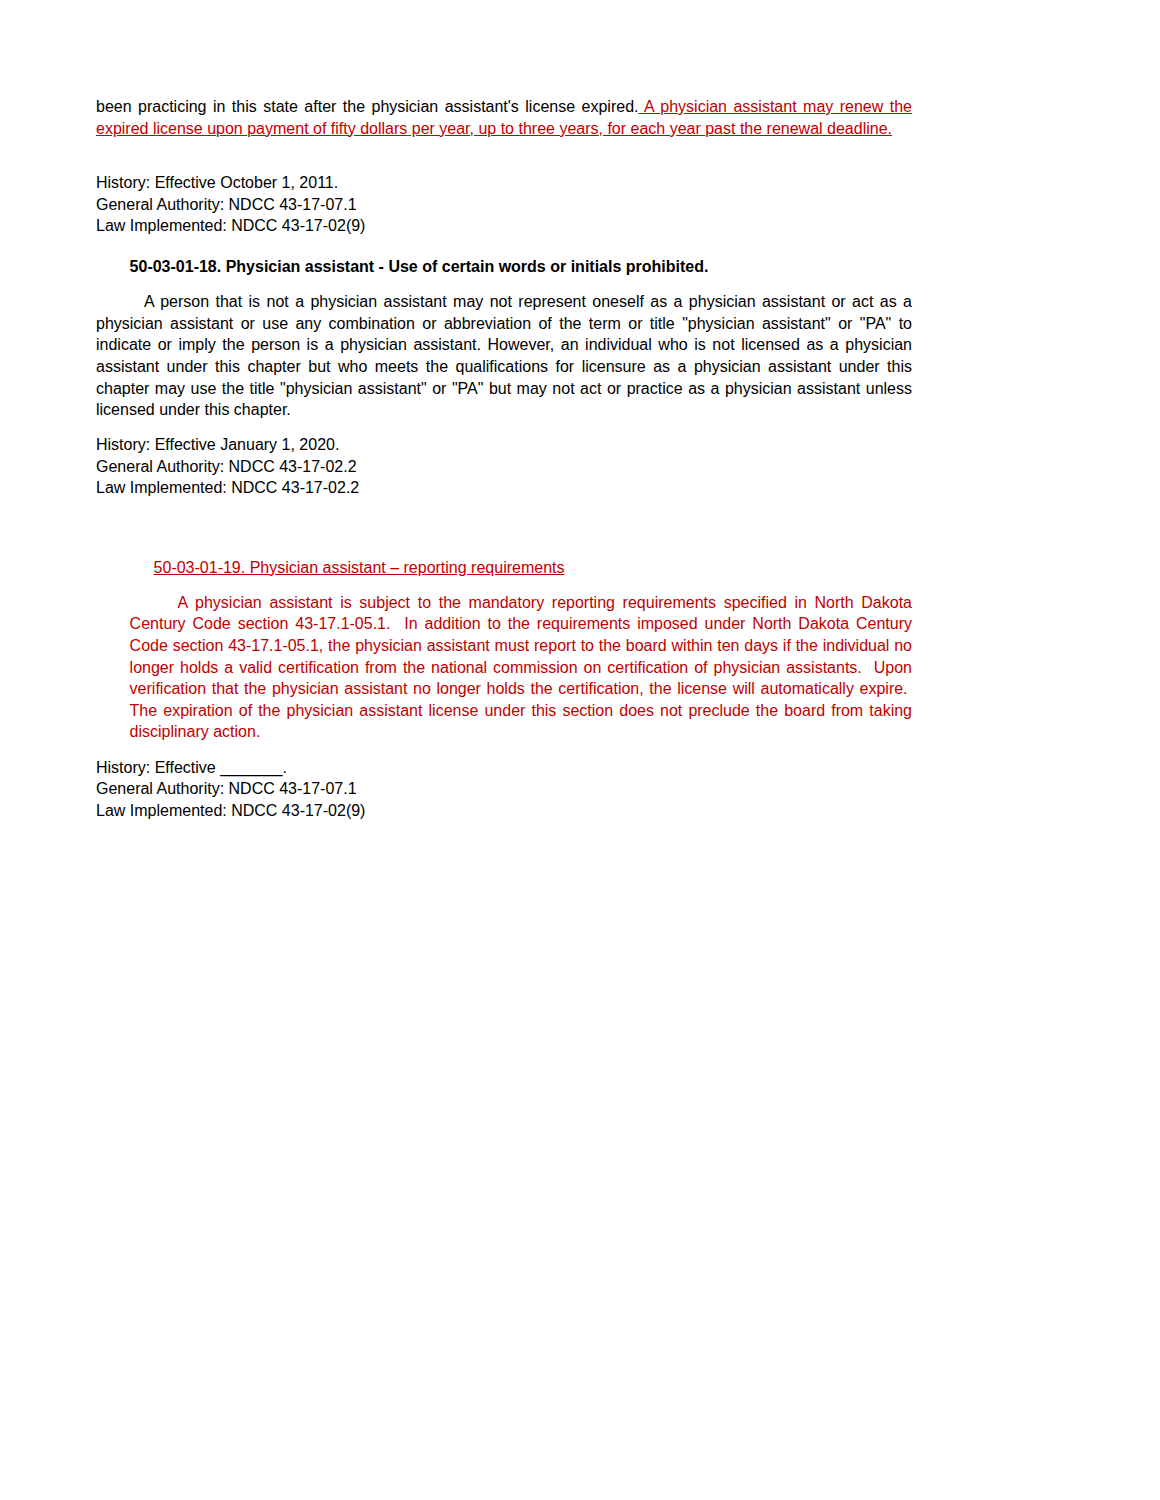been practicing in this state after the physician assistant's license expired. A physician assistant may renew the expired license upon payment of fifty dollars per year, up to three years, for each year past the renewal deadline.
History: Effective October 1, 2011.
General Authority: NDCC 43-17-07.1
Law Implemented: NDCC 43-17-02(9)
50-03-01-18. Physician assistant - Use of certain words or initials prohibited.
A person that is not a physician assistant may not represent oneself as a physician assistant or act as a physician assistant or use any combination or abbreviation of the term or title "physician assistant" or "PA" to indicate or imply the person is a physician assistant. However, an individual who is not licensed as a physician assistant under this chapter but who meets the qualifications for licensure as a physician assistant under this chapter may use the title "physician assistant" or "PA" but may not act or practice as a physician assistant unless licensed under this chapter.
History: Effective January 1, 2020.
General Authority: NDCC 43-17-02.2
Law Implemented: NDCC 43-17-02.2
50-03-01-19. Physician assistant – reporting requirements
A physician assistant is subject to the mandatory reporting requirements specified in North Dakota Century Code section 43-17.1-05.1. In addition to the requirements imposed under North Dakota Century Code section 43-17.1-05.1, the physician assistant must report to the board within ten days if the individual no longer holds a valid certification from the national commission on certification of physician assistants. Upon verification that the physician assistant no longer holds the certification, the license will automatically expire. The expiration of the physician assistant license under this section does not preclude the board from taking disciplinary action.
History: Effective _______.
General Authority: NDCC 43-17-07.1
Law Implemented: NDCC 43-17-02(9)